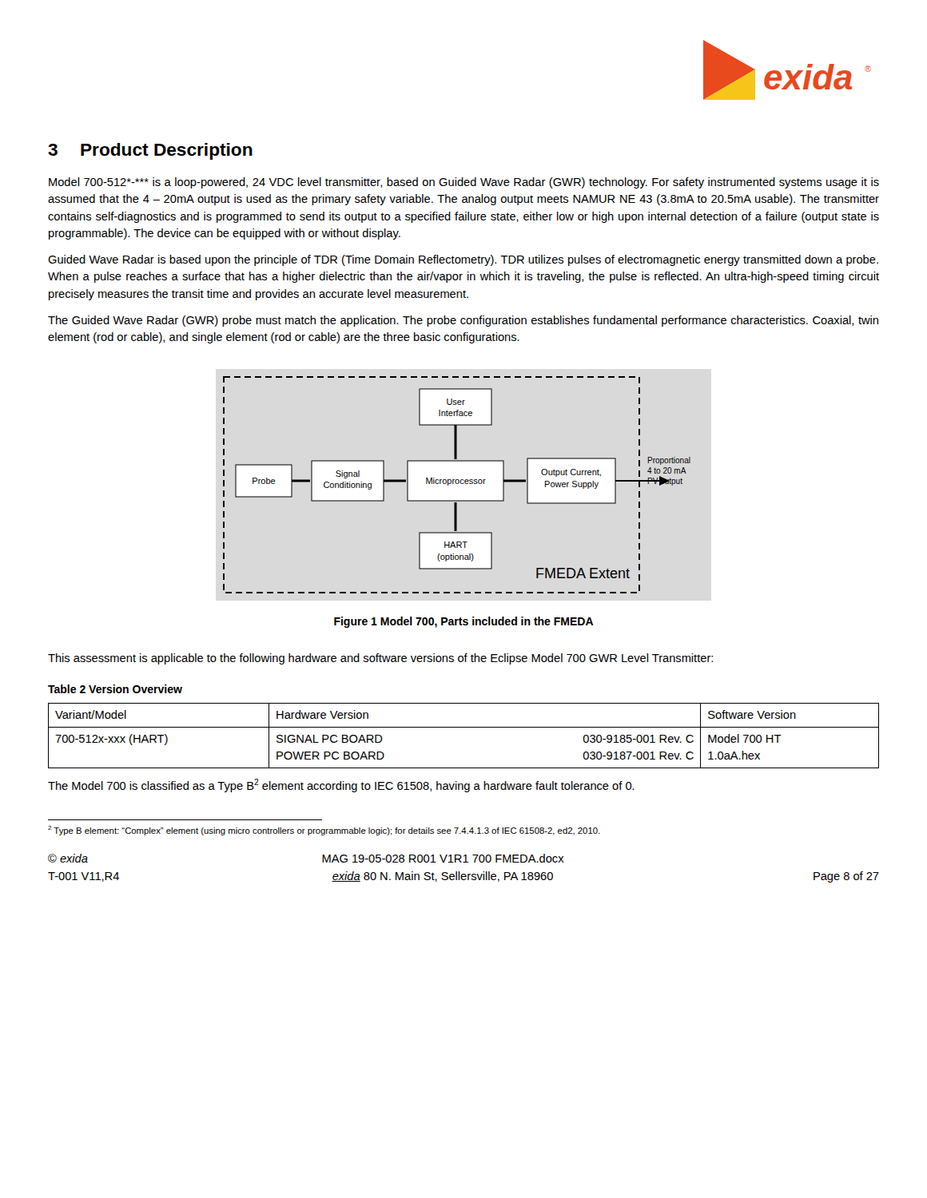exida ®
3 Product Description
Model 700-512*-*** is a loop-powered, 24 VDC level transmitter, based on Guided Wave Radar (GWR) technology. For safety instrumented systems usage it is assumed that the 4 – 20mA output is used as the primary safety variable. The analog output meets NAMUR NE 43 (3.8mA to 20.5mA usable). The transmitter contains self-diagnostics and is programmed to send its output to a specified failure state, either low or high upon internal detection of a failure (output state is programmable). The device can be equipped with or without display.
Guided Wave Radar is based upon the principle of TDR (Time Domain Reflectometry). TDR utilizes pulses of electromagnetic energy transmitted down a probe. When a pulse reaches a surface that has a higher dielectric than the air/vapor in which it is traveling, the pulse is reflected. An ultra-high-speed timing circuit precisely measures the transit time and provides an accurate level measurement.
The Guided Wave Radar (GWR) probe must match the application. The probe configuration establishes fundamental performance characteristics. Coaxial, twin element (rod or cable), and single element (rod or cable) are the three basic configurations.
User Interface Probe Signal Conditioning Microprocessor Output Current, Power Supply HART (optional) Proportional 4 to 20 mA PV output FMEDA Extent
Figure 1 Model 700, Parts included in the FMEDA
This assessment is applicable to the following hardware and software versions of the Eclipse Model 700 GWR Level Transmitter:
Table 2 Version Overview
| Variant/Model | Hardware Version | Software Version |
| 700-512x-xxx (HART) | SIGNAL PC BOARD 030-9185-001 Rev. C POWER PC BOARD 030-9187-001 Rev. C | Model 700 HT 1.0aA.hex |
The Model 700 is classified as a Type B2 element according to IEC 61508, having a hardware fault tolerance of 0.
2 Type B element: “Complex” element (using micro controllers or programmable logic); for details see 7.4.4.1.3 of IEC 61508-2, ed2, 2010.
© exida
MAG 19-05-028 R001 V1R1 700 FMEDA.docx
T-001 V11,R4
exida 80 N. Main St, Sellersville, PA 18960
Page 8 of 27